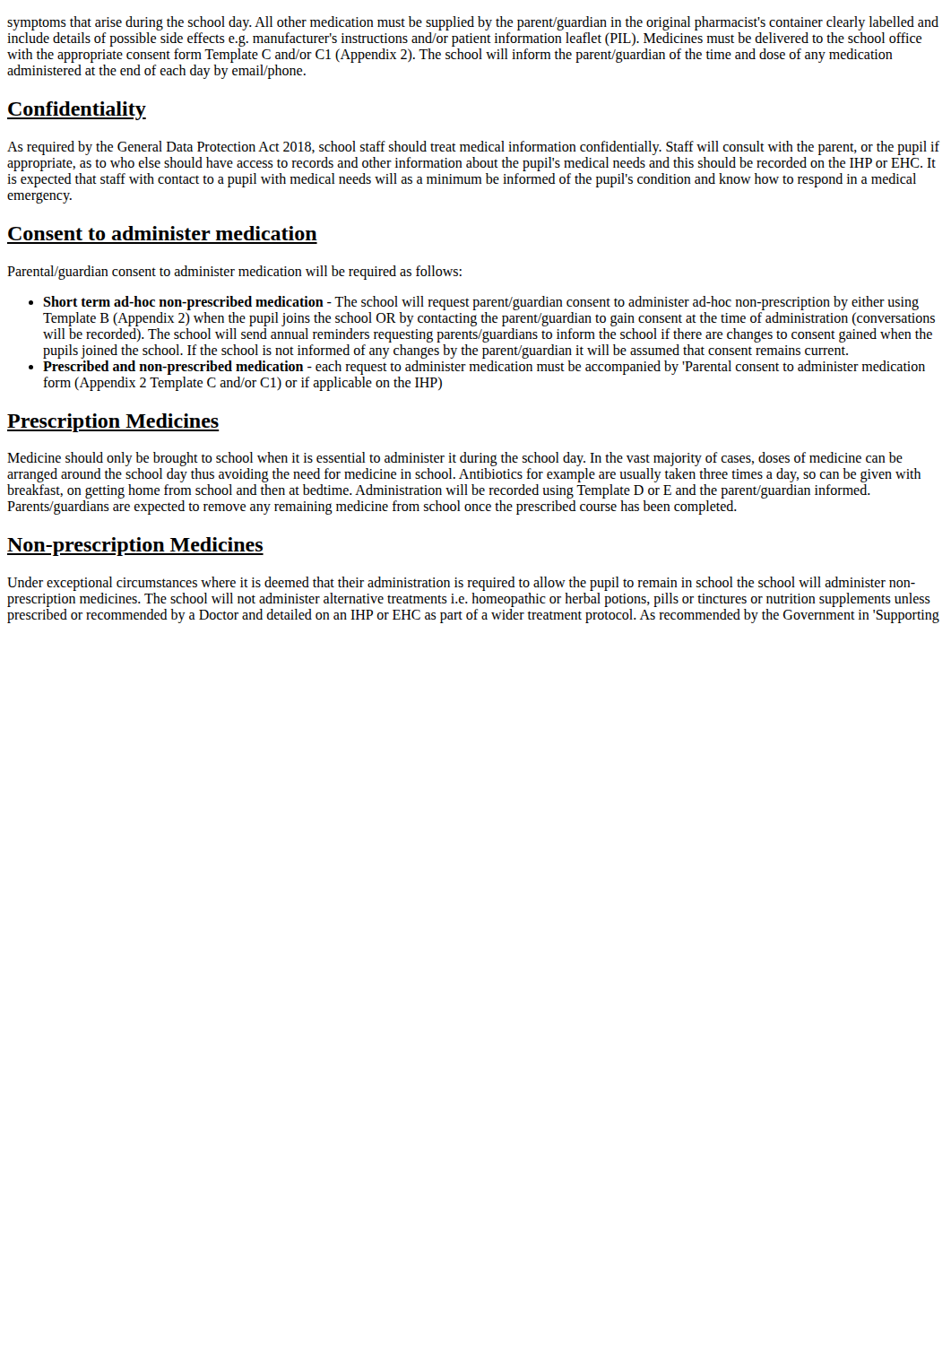symptoms that arise during the school day. All other medication must be supplied by the parent/guardian in the original pharmacist's container clearly labelled and include details of possible side effects e.g. manufacturer's instructions and/or patient information leaflet (PIL). Medicines must be delivered to the school office with the appropriate consent form Template C and/or C1 (Appendix 2). The school will inform the parent/guardian of the time and dose of any medication administered at the end of each day by email/phone.
Confidentiality
As required by the General Data Protection Act 2018, school staff should treat medical information confidentially. Staff will consult with the parent, or the pupil if appropriate, as to who else should have access to records and other information about the pupil's medical needs and this should be recorded on the IHP or EHC. It is expected that staff with contact to a pupil with medical needs will as a minimum be informed of the pupil's condition and know how to respond in a medical emergency.
Consent to administer medication
Parental/guardian consent to administer medication will be required as follows:
Short term ad-hoc non-prescribed medication - The school will request parent/guardian consent to administer ad-hoc non-prescription by either using Template B (Appendix 2) when the pupil joins the school OR by contacting the parent/guardian to gain consent at the time of administration (conversations will be recorded). The school will send annual reminders requesting parents/guardians to inform the school if there are changes to consent gained when the pupils joined the school. If the school is not informed of any changes by the parent/guardian it will be assumed that consent remains current.
Prescribed and non-prescribed medication - each request to administer medication must be accompanied by 'Parental consent to administer medication form (Appendix 2 Template C and/or C1) or if applicable on the IHP)
Prescription Medicines
Medicine should only be brought to school when it is essential to administer it during the school day. In the vast majority of cases, doses of medicine can be arranged around the school day thus avoiding the need for medicine in school. Antibiotics for example are usually taken three times a day, so can be given with breakfast, on getting home from school and then at bedtime. Administration will be recorded using Template D or E and the parent/guardian informed. Parents/guardians are expected to remove any remaining medicine from school once the prescribed course has been completed.
Non-prescription Medicines
Under exceptional circumstances where it is deemed that their administration is required to allow the pupil to remain in school the school will administer non-prescription medicines. The school will not administer alternative treatments i.e. homeopathic or herbal potions, pills or tinctures or nutrition supplements unless prescribed or recommended by a Doctor and detailed on an IHP or EHC as part of a wider treatment protocol. As recommended by the Government in 'Supporting